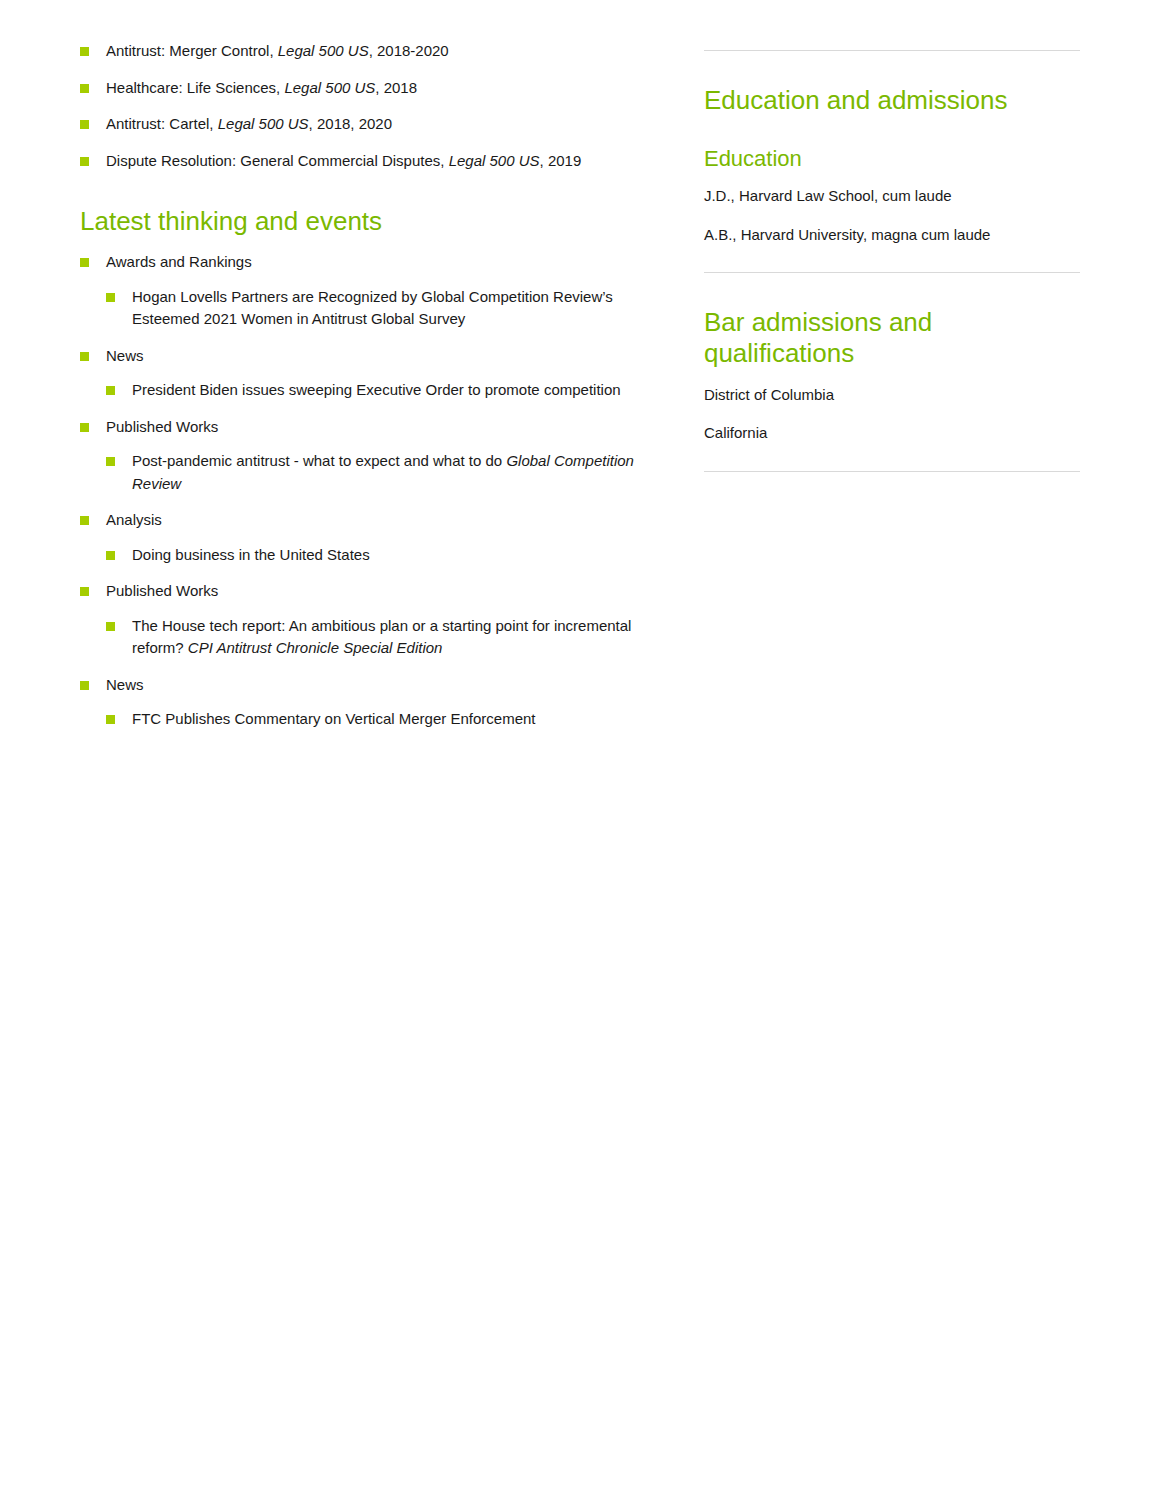Antitrust: Merger Control, Legal 500 US, 2018-2020
Healthcare: Life Sciences, Legal 500 US, 2018
Antitrust: Cartel, Legal 500 US, 2018, 2020
Dispute Resolution: General Commercial Disputes, Legal 500 US, 2019
Latest thinking and events
Awards and Rankings
Hogan Lovells Partners are Recognized by Global Competition Review’s Esteemed 2021 Women in Antitrust Global Survey
News
President Biden issues sweeping Executive Order to promote competition
Published Works
Post-pandemic antitrust - what to expect and what to do Global Competition Review
Analysis
Doing business in the United States
Published Works
The House tech report: An ambitious plan or a starting point for incremental reform? CPI Antitrust Chronicle Special Edition
News
FTC Publishes Commentary on Vertical Merger Enforcement
Education and admissions
Education
J.D., Harvard Law School, cum laude
A.B., Harvard University, magna cum laude
Bar admissions and qualifications
District of Columbia
California